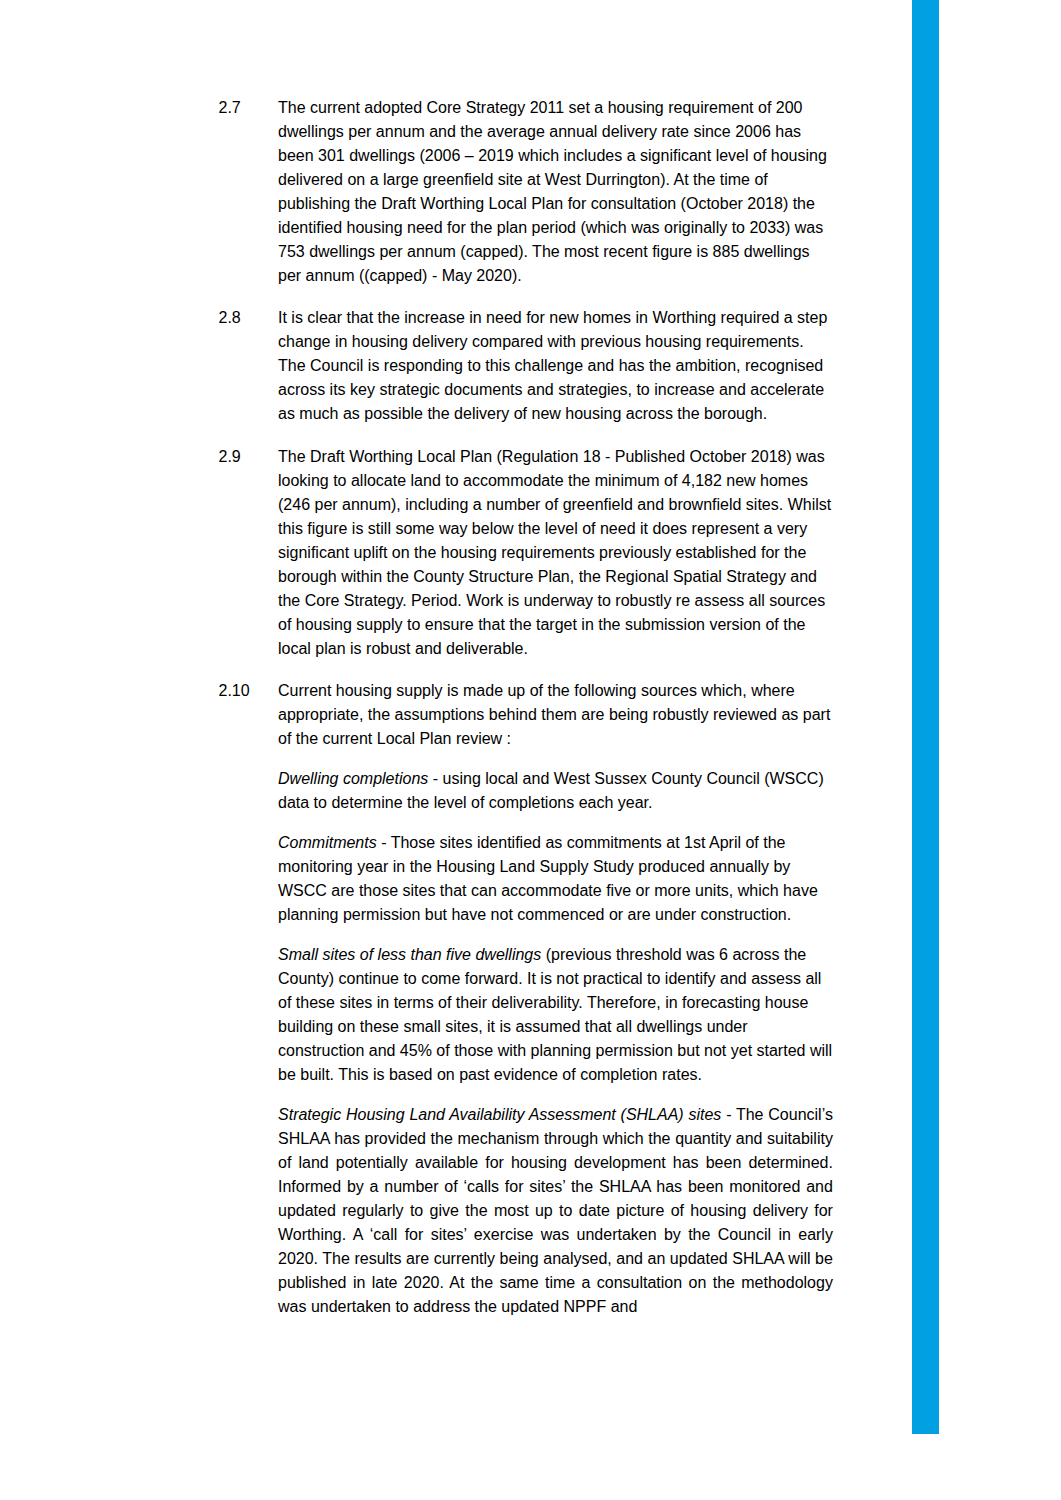2.7
The current adopted Core Strategy 2011 set a housing requirement of 200 dwellings per annum and the average annual delivery rate since 2006 has been 301 dwellings (2006 – 2019 which includes a significant level of housing delivered on a large greenfield site at West Durrington). At the time of publishing the Draft Worthing Local Plan for consultation (October 2018) the identified housing need for the plan period (which was originally to 2033) was 753 dwellings per annum (capped). The most recent figure is 885 dwellings per annum ((capped) - May 2020).
2.8
It is clear that the increase in need for new homes in Worthing required a step change in housing delivery compared with previous housing requirements. The Council is responding to this challenge and has the ambition, recognised across its key strategic documents and strategies, to increase and accelerate as much as possible the delivery of new housing across the borough.
2.9
The Draft Worthing Local Plan (Regulation 18 - Published October 2018) was looking to allocate land to accommodate the minimum of 4,182 new homes (246 per annum), including a number of greenfield and brownfield sites. Whilst this figure is still some way below the level of need it does represent a very significant uplift on the housing requirements previously established for the borough within the County Structure Plan, the Regional Spatial Strategy and the Core Strategy. Period. Work is underway to robustly re assess all sources of housing supply to ensure that the target in the submission version of the local plan is robust and deliverable.
2.10
Current housing supply is made up of the following sources which, where appropriate, the assumptions behind them are being robustly reviewed as part of the current Local Plan review :
Dwelling completions - using local and West Sussex County Council (WSCC) data to determine the level of completions each year.
Commitments - Those sites identified as commitments at 1st April of the monitoring year in the Housing Land Supply Study produced annually by WSCC are those sites that can accommodate five or more units, which have planning permission but have not commenced or are under construction.
Small sites of less than five dwellings (previous threshold was 6 across the County) continue to come forward. It is not practical to identify and assess all of these sites in terms of their deliverability. Therefore, in forecasting house building on these small sites, it is assumed that all dwellings under construction and 45% of those with planning permission but not yet started will be built. This is based on past evidence of completion rates.
Strategic Housing Land Availability Assessment (SHLAA) sites - The Council’s SHLAA has provided the mechanism through which the quantity and suitability of land potentially available for housing development has been determined. Informed by a number of ‘calls for sites’ the SHLAA has been monitored and updated regularly to give the most up to date picture of housing delivery for Worthing. A ‘call for sites’ exercise was undertaken by the Council in early 2020. The results are currently being analysed, and an updated SHLAA will be published in late 2020. At the same time a consultation on the methodology was undertaken to address the updated NPPF and